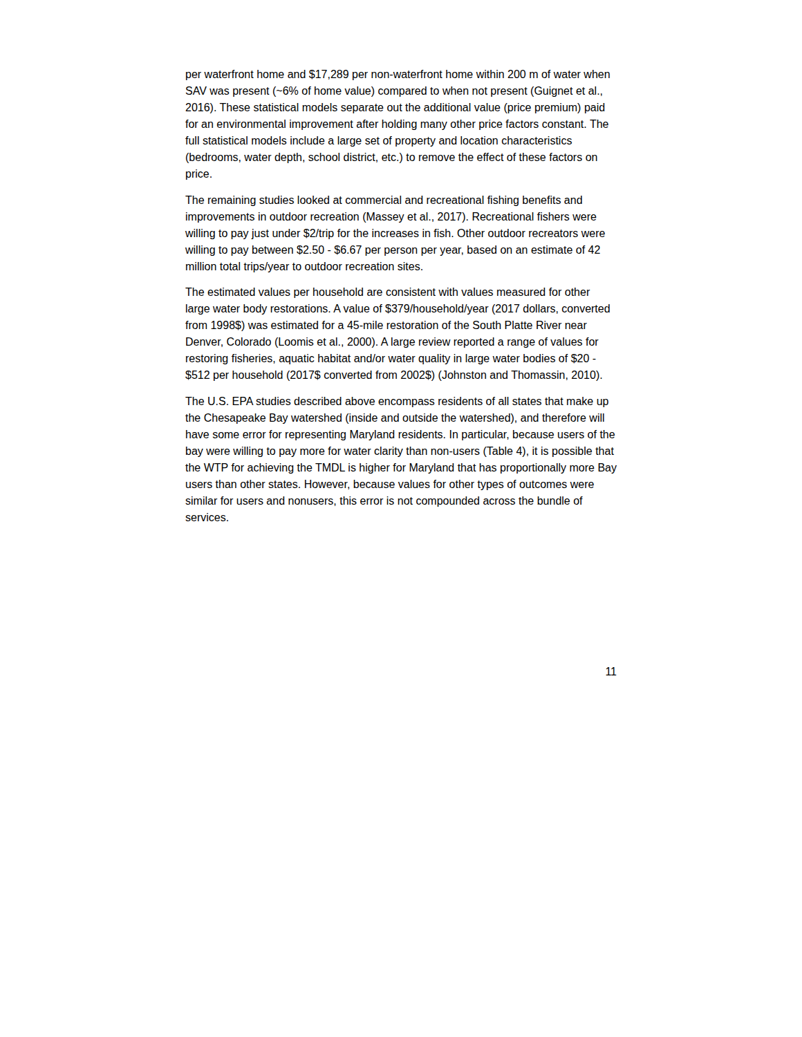per waterfront home and $17,289 per non-waterfront home within 200 m of water when SAV was present (~6% of home value) compared to when not present (Guignet et al., 2016). These statistical models separate out the additional value (price premium) paid for an environmental improvement after holding many other price factors constant. The full statistical models include a large set of property and location characteristics (bedrooms, water depth, school district, etc.) to remove the effect of these factors on price.
The remaining studies looked at commercial and recreational fishing benefits and improvements in outdoor recreation (Massey et al., 2017). Recreational fishers were willing to pay just under $2/trip for the increases in fish. Other outdoor recreators were willing to pay between $2.50 - $6.67 per person per year, based on an estimate of 42 million total trips/year to outdoor recreation sites.
The estimated values per household are consistent with values measured for other large water body restorations. A value of $379/household/year (2017 dollars, converted from 1998$) was estimated for a 45-mile restoration of the South Platte River near Denver, Colorado (Loomis et al., 2000). A large review reported a range of values for restoring fisheries, aquatic habitat and/or water quality in large water bodies of $20 - $512 per household (2017$ converted from 2002$) (Johnston and Thomassin, 2010).
The U.S. EPA studies described above encompass residents of all states that make up the Chesapeake Bay watershed (inside and outside the watershed), and therefore will have some error for representing Maryland residents. In particular, because users of the bay were willing to pay more for water clarity than non-users (Table 4), it is possible that the WTP for achieving the TMDL is higher for Maryland that has proportionally more Bay users than other states. However, because values for other types of outcomes were similar for users and nonusers, this error is not compounded across the bundle of services.
11